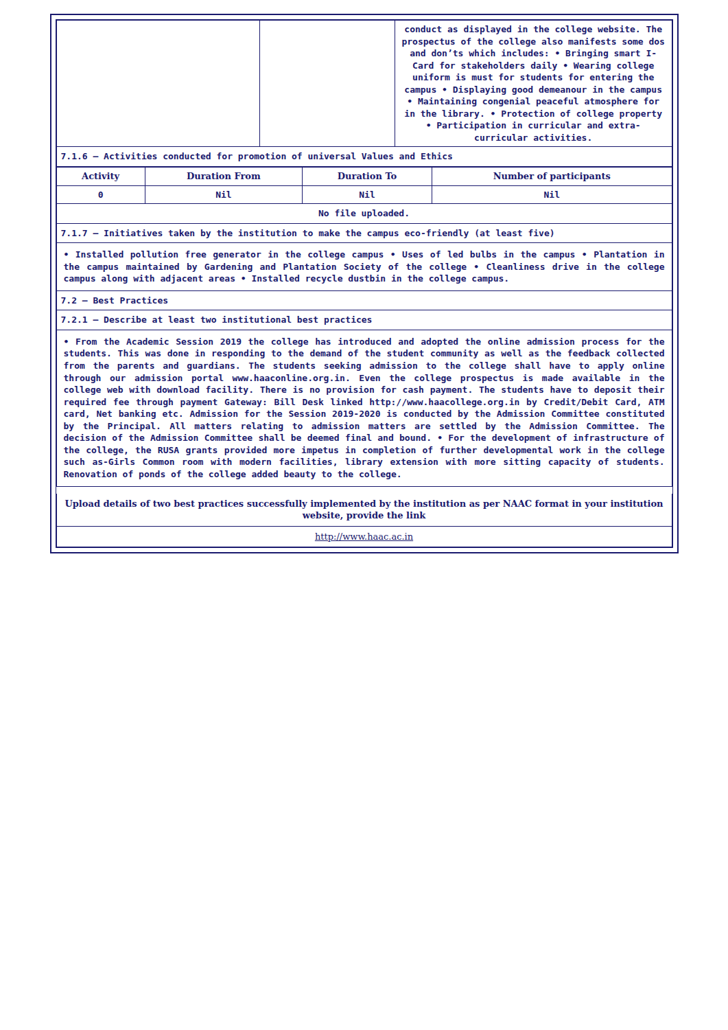| | | conduct as displayed in the college website. The prospectus of the college also manifests some dos and don’ts which includes: • Bringing smart I-Card for stakeholders daily • Wearing college uniform is must for students for entering the campus • Displaying good demeanour in the campus • Maintaining congenial peaceful atmosphere for in the library. • Protection of college property • Participation in curricular and extra-curricular activities. |
7.1.6 – Activities conducted for promotion of universal Values and Ethics
| Activity | Duration From | Duration To | Number of participants |
| --- | --- | --- | --- |
| 0 | Nil | Nil | Nil |
No file uploaded.
7.1.7 – Initiatives taken by the institution to make the campus eco-friendly (at least five)
• Installed pollution free generator in the college campus • Uses of led bulbs in the campus • Plantation in the campus maintained by Gardening and Plantation Society of the college • Cleanliness drive in the college campus along with adjacent areas • Installed recycle dustbin in the college campus.
7.2 – Best Practices
7.2.1 – Describe at least two institutional best practices
• From the Academic Session 2019 the college has introduced and adopted the online admission process for the students. This was done in responding to the demand of the student community as well as the feedback collected from the parents and guardians. The students seeking admission to the college shall have to apply online through our admission portal www.haaconline.org.in. Even the college prospectus is made available in the college web with download facility. There is no provision for cash payment. The students have to deposit their required fee through payment Gateway: Bill Desk linked http://www.haacollege.org.in by Credit/Debit Card, ATM card, Net banking etc. Admission for the Session 2019-2020 is conducted by the Admission Committee constituted by the Principal. All matters relating to admission matters are settled by the Admission Committee. The decision of the Admission Committee shall be deemed final and bound. • For the development of infrastructure of the college, the RUSA grants provided more impetus in completion of further developmental work in the college such as-Girls Common room with modern facilities, library extension with more sitting capacity of students. Renovation of ponds of the college added beauty to the college.
Upload details of two best practices successfully implemented by the institution as per NAAC format in your institution website, provide the link
http://www.haac.ac.in